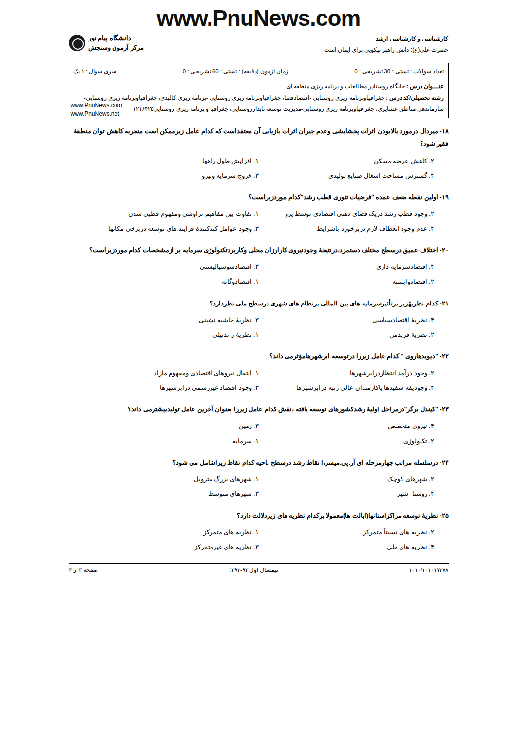www.PnuNews.com
کارشناسی و کارشناسی ارشد
حضرت علی(ع): دانش راهبر نیکویی برای ایمان است
دانشگاه پیام نور
مرکز آزمون وسنجش
تعداد سوالات : تستی : 30 تشریحی : 0
زمان آزمون (دقیقه) : تستی : 60 تشریحی : 0
سری سوال : ۱ یک
عنـــوان درس : جایگاه روستادر مطالعات و برنامه ریزی منطقه ای
رشته تحصیلی/کد درس : جغرافیاوبرنامه ریزی روستایی -اقتصادفضا، جغرافیاوبرنامه ریزی روستایی -برنامه ریزی کالبدی، جغرافیاوبرنامه ریزی روستایی-سازماندهی مناطق عشایری، جغرافیاوبرنامه ریزی روستایی-مدیریت توسعه پایدارروستایی، جغرافیا و برنامه ریزی روستایی۱۲۱۶۴۲۵
www.PnuNews.com
www.PnuNews.net
۱۸- میردال درمورد بالابودن اثرات پخشایشی وعدم جبران اثرات بازیابی آن معتقداست که کدام عامل زیرممکن است منجربه کاهش توان منطقهٔ فقیر شود؟
۲. کاهش عرضه مسکن
۱. افزایش طول راهها
۴. گسترش مساحت اشغال صنایع تولیدی
۳. خروج سرمایه ونیرو
۱۹- اولین نقطه ضعف عمده "فرضیات تئوری قطب رشد"کدام موردزیراست؟
۲. وجود قطب رشد دریک فضای ذهنی اقتصادی توسط پرو
۱. تفاوت بین مفاهیم تراوشی ومفهوم قطبی شدن
۴. عدم وجود انعطاف لازم دربرخورد باشرایط
۳. وجود عوامل کندکنندهٔ فرآیند های توسعه دربرخی مکانها
۲۰- اختلاف عمیق درسطح مختلف دستمزد،درنتیجهٔ وجودنیروی کارارزان محلی وکاربردتکنولوژی سرمایه بر ازمشخصات کدام موردزیراست؟
۴. اقتصادسرمایه داری
۳. اقتصادسوسیالیستی
۲. اقتصادوابسته
۱. اقتصادوگانه
۲۱- کدام نظریهٔزیر برتأثیرسرمایه های بین المللی برنظام های شهری درسطح ملی نظردارد؟
۴. نظریهٔ اقتصادسیاسی
۳. نظریهٔ حاشیه نشینی
۲. نظریهٔ فریدمن
۱. نظریهٔ راندنیلی
۲۲- "دیویدهاروی " کدام عامل زیررا درتوسعه ابرشهرهامؤثرمی داند؟
۲. وجود درآمد انتظاردرابرشهرها
۱. انتقال نیروهای اقتصادی ومفهوم مازاد
۴. وجودیقه سفیدها یاکارمندان عالی رتبه درابرشهرها
۳. وجود اقتصاد غیررسمی درابرشهرها
۲۳- "کیندل برگر"درمراحل اولیهٔ رشدکشورهای توسعه یافته ،نقش کدام عامل زیررا بعنوان آخرین عامل تولیدبیشترمی داند؟
۴. نیروی متخصص
۳. زمین
۲. تکنولوژی
۱. سرمایه
۲۴- درسلسله مراتب چهارمرحله ای آر.پی.میسر،ا نقاط رشد درسطح ناحیه کدام نقاط زیراشامل می شود؟
۲. شهرهای کوچک
۱. شهرهای بزرگ متروپل
۴. روستا- شهر
۳. شهرهای متوسط
۲۵- نظریهٔ توسعه مراکزاستانها(ایالت ها)معمولا برکدام نظریه های زیردلالت دارد؟
۲. نظریه های نسبتاً متمرکز
۱. نظریه های متمرکز
۴. نظریه های ملی
۳. نظریه های غیرمتمرکز
۱۰۱۰/۱۰۱۰۱۷۲۷۸
نیمسال اول ۹۳-۱۳۹۲
صفحه ۳ از ۴